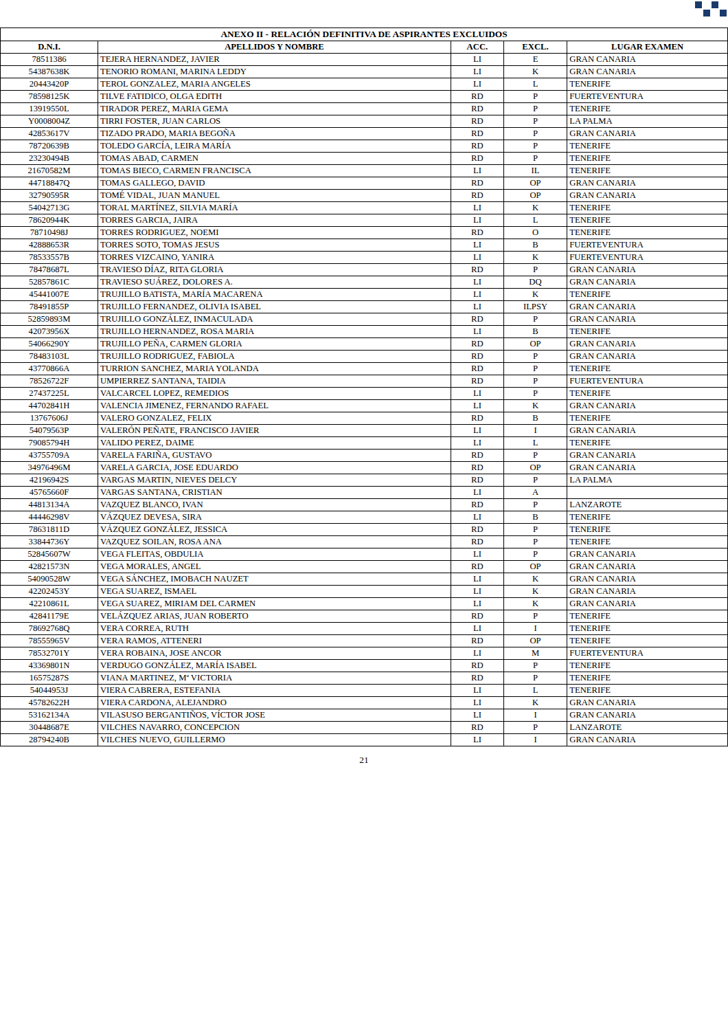| ANEXO II - RELACIÓN DEFINITIVA DE ASPIRANTES EXCLUIDOS |
| --- |
| D.N.I. | APELLIDOS Y NOMBRE | ACC. | EXCL. | LUGAR EXAMEN |
| 78511386 | TEJERA HERNANDEZ, JAVIER | LI | E | GRAN CANARIA |
| 54387638K | TENORIO ROMANI, MARINA LEDDY | LI | K | GRAN CANARIA |
| 20443420P | TEROL GONZALEZ, MARIA ANGELES | LI | L | TENERIFE |
| 78598125K | TILVE FATIDICO, OLGA EDITH | RD | P | FUERTEVENTURA |
| 13919550L | TIRADOR PEREZ, MARIA GEMA | RD | P | TENERIFE |
| Y0008004Z | TIRRI FOSTER, JUAN CARLOS | RD | P | LA PALMA |
| 42853617V | TIZADO PRADO, MARIA BEGOÑA | RD | P | GRAN CANARIA |
| 78720639B | TOLEDO GARCÍA, LEIRA MARÍA | RD | P | TENERIFE |
| 23230494B | TOMAS ABAD, CARMEN | RD | P | TENERIFE |
| 21670582M | TOMAS BIECO, CARMEN FRANCISCA | LI | IL | TENERIFE |
| 44718847Q | TOMAS GALLEGO, DAVID | RD | OP | GRAN CANARIA |
| 32790595R | TOMÉ VIDAL, JUAN MANUEL | RD | OP | GRAN CANARIA |
| 54042713G | TORAL MARTÍNEZ, SILVIA MARÍA | LI | K | TENERIFE |
| 78620944K | TORRES GARCIA, JAIRA | LI | L | TENERIFE |
| 78710498J | TORRES RODRIGUEZ, NOEMI | RD | O | TENERIFE |
| 42888653R | TORRES SOTO, TOMAS JESUS | LI | B | FUERTEVENTURA |
| 78533557B | TORRES VIZCAINO, YANIRA | LI | K | FUERTEVENTURA |
| 78478687L | TRAVIESO DÍAZ, RITA GLORIA | RD | P | GRAN CANARIA |
| 52857861C | TRAVIESO SUÁREZ, DOLORES A. | LI | DQ | GRAN CANARIA |
| 45441007E | TRUJILLO BATISTA, MARÍA MACARENA | LI | K | TENERIFE |
| 78491855P | TRUJILLO FERNANDEZ, OLIVIA ISABEL | LI | ILPSY | GRAN CANARIA |
| 52859893M | TRUJILLO GONZÁLEZ, INMACULADA | RD | P | GRAN CANARIA |
| 42073956X | TRUJILLO HERNANDEZ, ROSA MARIA | LI | B | TENERIFE |
| 54066290Y | TRUJILLO PEÑA, CARMEN GLORIA | RD | OP | GRAN CANARIA |
| 78483103L | TRUJILLO RODRIGUEZ, FABIOLA | RD | P | GRAN CANARIA |
| 43770866A | TURRION SANCHEZ, MARIA YOLANDA | RD | P | TENERIFE |
| 78526722F | UMPIERREZ SANTANA, TAIDIA | RD | P | FUERTEVENTURA |
| 27437225L | VALCARCEL LOPEZ, REMEDIOS | LI | P | TENERIFE |
| 44702841H | VALENCIA JIMENEZ, FERNANDO RAFAEL | LI | K | GRAN CANARIA |
| 13767606J | VALERO GONZALEZ, FELIX | RD | B | TENERIFE |
| 54079563P | VALERÓN PEÑATE, FRANCISCO JAVIER | LI | I | GRAN CANARIA |
| 79085794H | VALIDO PEREZ, DAIME | LI | L | TENERIFE |
| 43755709A | VARELA FARIÑA, GUSTAVO | RD | P | GRAN CANARIA |
| 34976496M | VARELA GARCIA, JOSE EDUARDO | RD | OP | GRAN CANARIA |
| 42196942S | VARGAS MARTIN, NIEVES DELCY | RD | P | LA PALMA |
| 45765660F | VARGAS SANTANA, CRISTIAN | LI | A | |
| 44813134A | VAZQUEZ BLANCO, IVAN | RD | P | LANZAROTE |
| 44446298V | VÁZQUEZ DEVESA, SIRA | LI | B | TENERIFE |
| 78631811D | VÁZQUEZ GONZÁLEZ, JESSICA | RD | P | TENERIFE |
| 33844736Y | VAZQUEZ SOILAN, ROSA ANA | RD | P | TENERIFE |
| 52845607W | VEGA FLEITAS, OBDULIA | LI | P | GRAN CANARIA |
| 42821573N | VEGA MORALES, ANGEL | RD | OP | GRAN CANARIA |
| 54090528W | VEGA SÁNCHEZ, IMOBACH NAUZET | LI | K | GRAN CANARIA |
| 42202453Y | VEGA SUAREZ, ISMAEL | LI | K | GRAN CANARIA |
| 42210861L | VEGA SUAREZ, MIRIAM DEL CARMEN | LI | K | GRAN CANARIA |
| 42841179E | VELÁZQUEZ ARIAS, JUAN ROBERTO | RD | P | TENERIFE |
| 78692768Q | VERA CORREA, RUTH | LI | I | TENERIFE |
| 78555965V | VERA RAMOS, ATTENERI | RD | OP | TENERIFE |
| 78532701Y | VERA ROBAINA, JOSE ANCOR | LI | M | FUERTEVENTURA |
| 43369801N | VERDUGO GONZÁLEZ, MARÍA ISABEL | RD | P | TENERIFE |
| 16575287S | VIANA MARTINEZ, Mª VICTORIA | RD | P | TENERIFE |
| 54044953J | VIERA CABRERA, ESTEFANIA | LI | L | TENERIFE |
| 45782622H | VIERA CARDONA, ALEJANDRO | LI | K | GRAN CANARIA |
| 53162134A | VILASUSO BERGANTIÑOS, VÍCTOR JOSE | LI | I | GRAN CANARIA |
| 30448687E | VILCHES NAVARRO, CONCEPCION | RD | P | LANZAROTE |
| 28794240B | VILCHES NUEVO, GUILLERMO | LI | I | GRAN CANARIA |
21